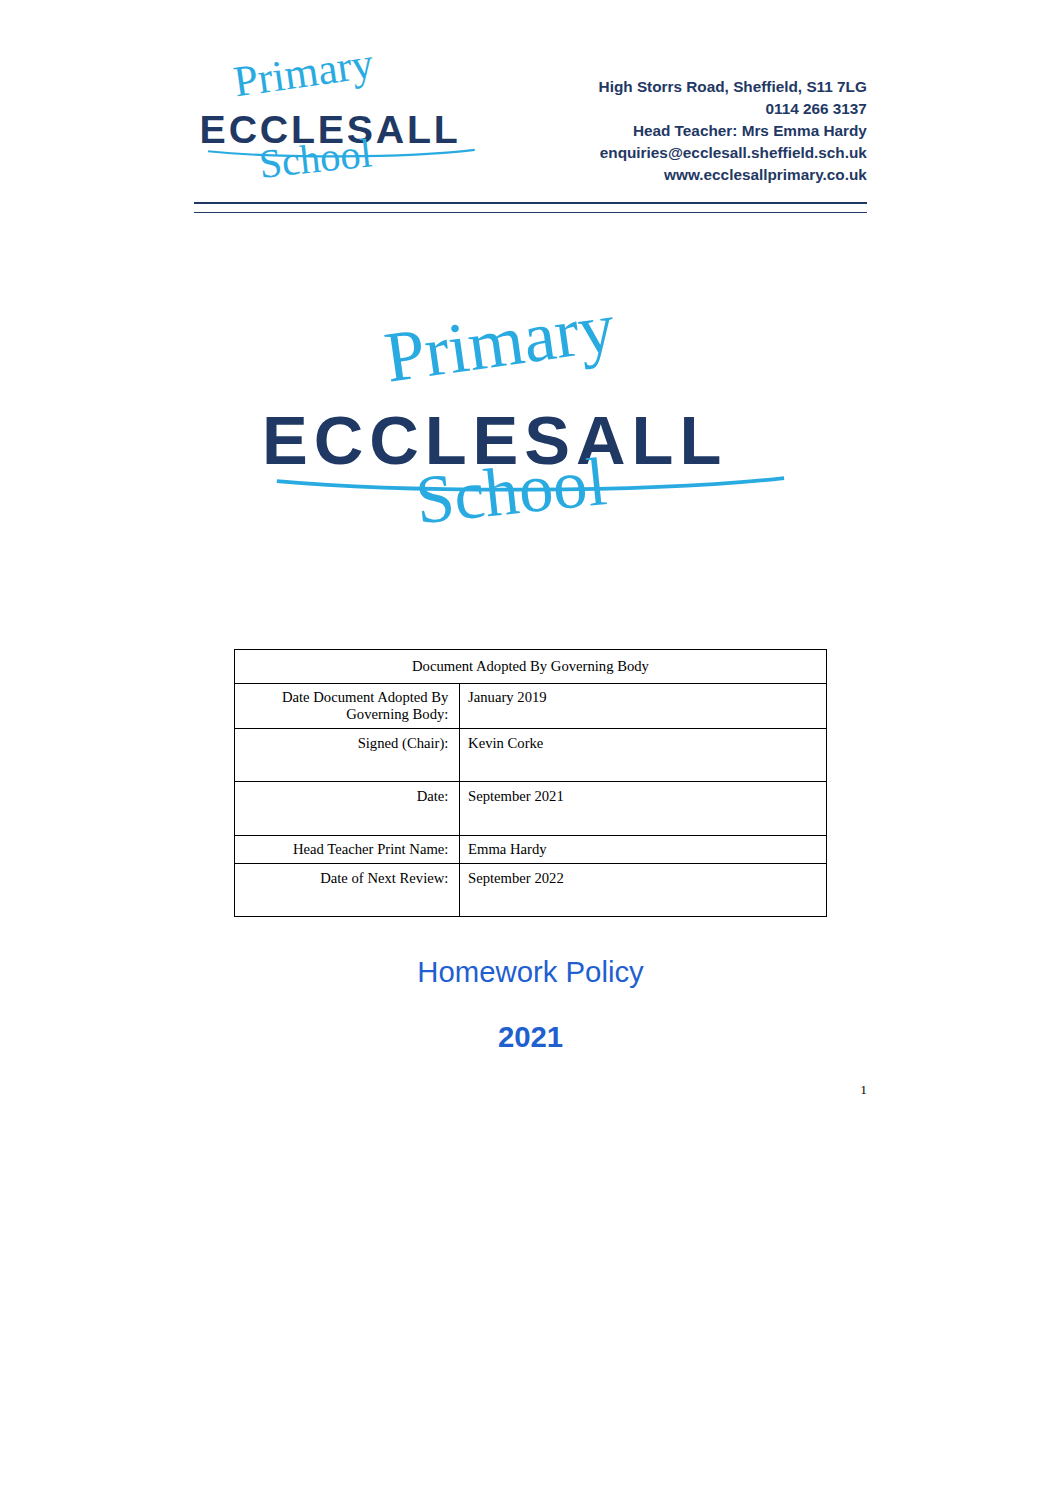Ecclesall Primary School Primary ECCLESALL School
High Storrs Road, Sheffield, S11 7LG
0114 266 3137
Head Teacher: Mrs Emma Hardy
enquiries@ecclesall.sheffield.sch.uk
www.ecclesallprimary.co.uk
Ecclesall Primary School Primary ECCLESALL School
| Document Adopted By Governing Body |
| Date Document Adopted By Governing Body: | January 2019 |
| Signed (Chair): | Kevin Corke |
| Date: | September 2021 |
| Head Teacher Print Name: | Emma Hardy |
| Date of Next Review: | September 2022 |
Homework Policy
2021
1